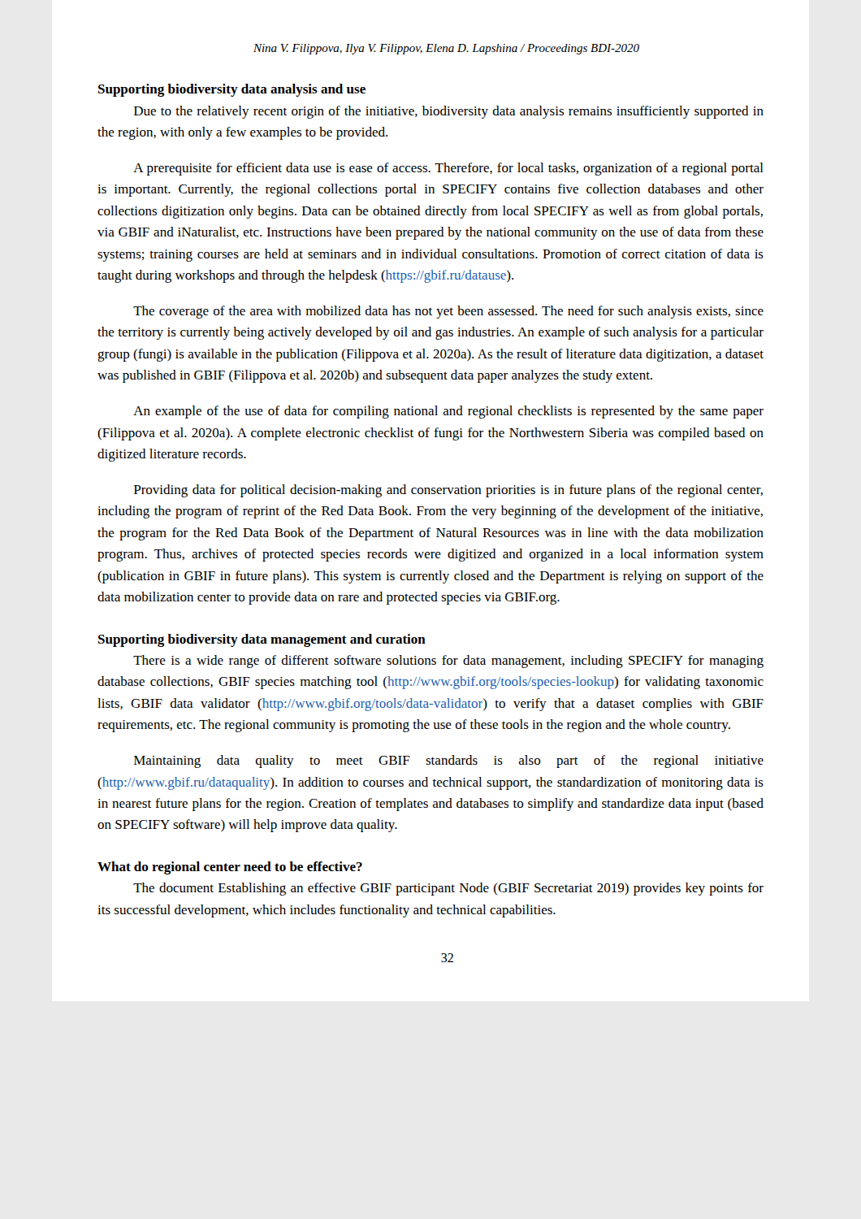Nina V. Filippova, Ilya V. Filippov, Elena D. Lapshina / Proceedings BDI-2020
Supporting biodiversity data analysis and use
Due to the relatively recent origin of the initiative, biodiversity data analysis remains insufficiently supported in the region, with only a few examples to be provided.
A prerequisite for efficient data use is ease of access. Therefore, for local tasks, organization of a regional portal is important. Currently, the regional collections portal in SPECIFY contains five collection databases and other collections digitization only begins. Data can be obtained directly from local SPECIFY as well as from global portals, via GBIF and iNaturalist, etc. Instructions have been prepared by the national community on the use of data from these systems; training courses are held at seminars and in individual consultations. Promotion of correct citation of data is taught during workshops and through the helpdesk (https://gbif.ru/datause).
The coverage of the area with mobilized data has not yet been assessed. The need for such analysis exists, since the territory is currently being actively developed by oil and gas industries. An example of such analysis for a particular group (fungi) is available in the publication (Filippova et al. 2020a). As the result of literature data digitization, a dataset was published in GBIF (Filippova et al. 2020b) and subsequent data paper analyzes the study extent.
An example of the use of data for compiling national and regional checklists is represented by the same paper (Filippova et al. 2020a). A complete electronic checklist of fungi for the Northwestern Siberia was compiled based on digitized literature records.
Providing data for political decision-making and conservation priorities is in future plans of the regional center, including the program of reprint of the Red Data Book. From the very beginning of the development of the initiative, the program for the Red Data Book of the Department of Natural Resources was in line with the data mobilization program. Thus, archives of protected species records were digitized and organized in a local information system (publication in GBIF in future plans). This system is currently closed and the Department is relying on support of the data mobilization center to provide data on rare and protected species via GBIF.org.
Supporting biodiversity data management and curation
There is a wide range of different software solutions for data management, including SPECIFY for managing database collections, GBIF species matching tool (http://www.gbif.org/tools/species-lookup) for validating taxonomic lists, GBIF data validator (http://www.gbif.org/tools/data-validator) to verify that a dataset complies with GBIF requirements, etc. The regional community is promoting the use of these tools in the region and the whole country.
Maintaining data quality to meet GBIF standards is also part of the regional initiative (http://www.gbif.ru/dataquality). In addition to courses and technical support, the standardization of monitoring data is in nearest future plans for the region. Creation of templates and databases to simplify and standardize data input (based on SPECIFY software) will help improve data quality.
What do regional center need to be effective?
The document Establishing an effective GBIF participant Node (GBIF Secretariat 2019) provides key points for its successful development, which includes functionality and technical capabilities.
32